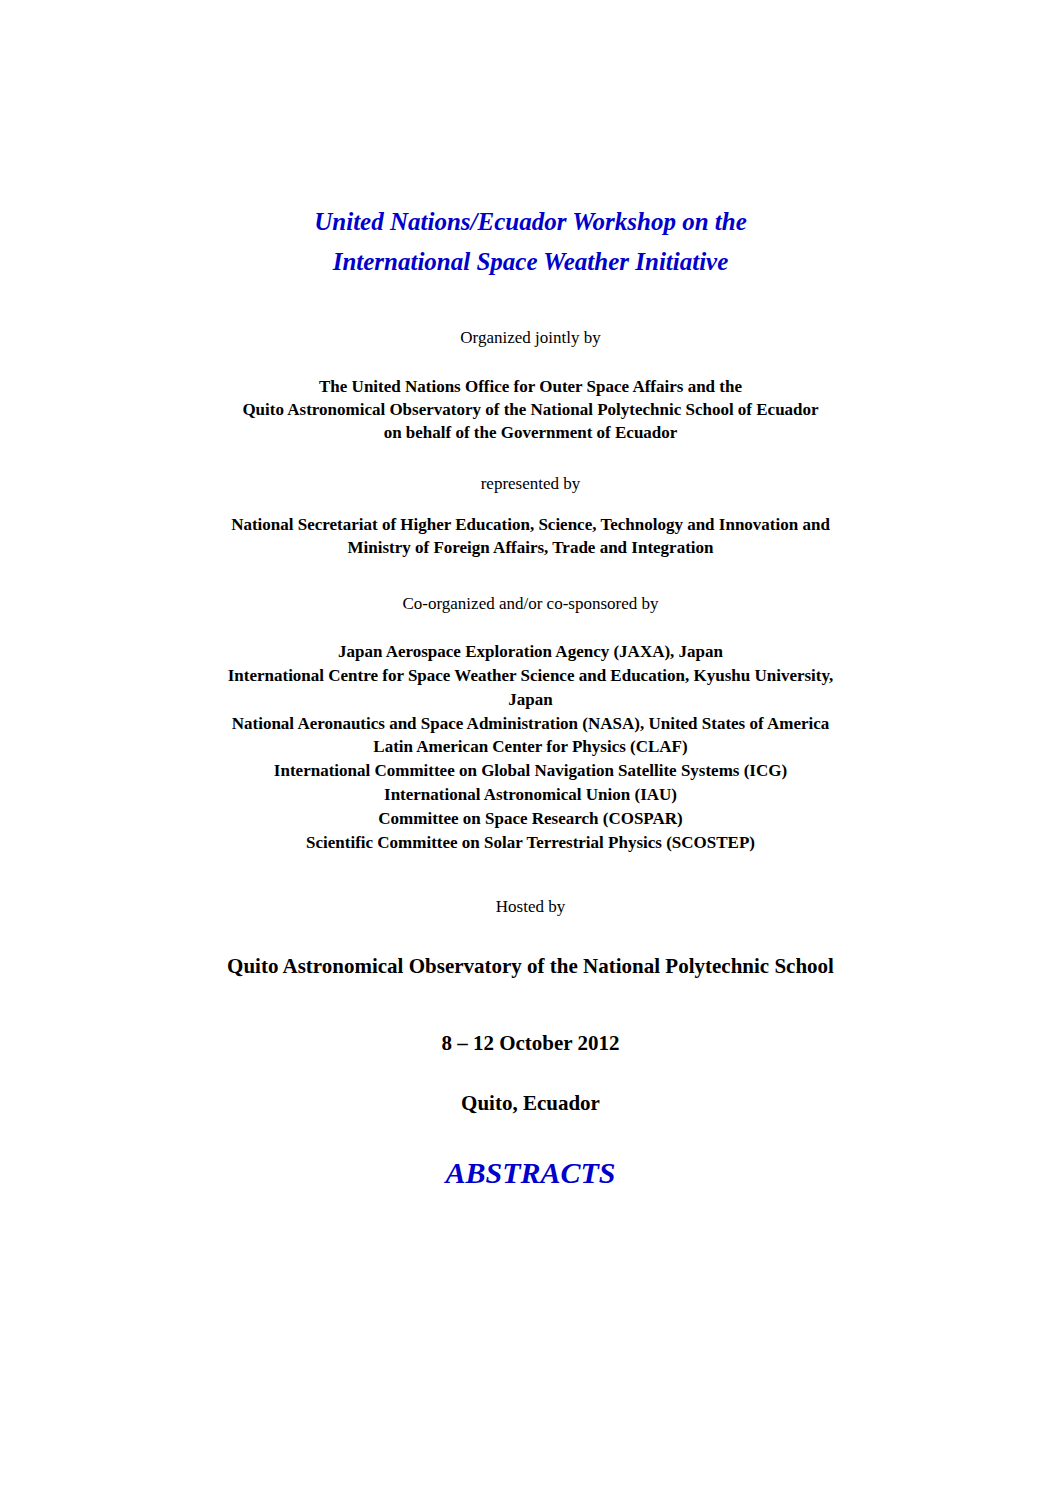United Nations/Ecuador Workshop on theInternational Space Weather Initiative
Organized jointly by
The United Nations Office for Outer Space Affairs and the
Quito Astronomical Observatory of the National Polytechnic School of Ecuador
on behalf of the Government of Ecuador
represented by
National Secretariat of Higher Education, Science, Technology and Innovation and
Ministry of Foreign Affairs, Trade and Integration
Co-organized and/or co-sponsored by
Japan Aerospace Exploration Agency (JAXA), Japan
International Centre for Space Weather Science and Education, Kyushu University, Japan
National Aeronautics and Space Administration (NASA), United States of America
Latin American Center for Physics (CLAF)
International Committee on Global Navigation Satellite Systems (ICG)
International Astronomical Union (IAU)
Committee on Space Research (COSPAR)
Scientific Committee on Solar Terrestrial Physics (SCOSTEP)
Hosted by
Quito Astronomical Observatory of the National Polytechnic School
8 – 12 October 2012
Quito, Ecuador
ABSTRACTS